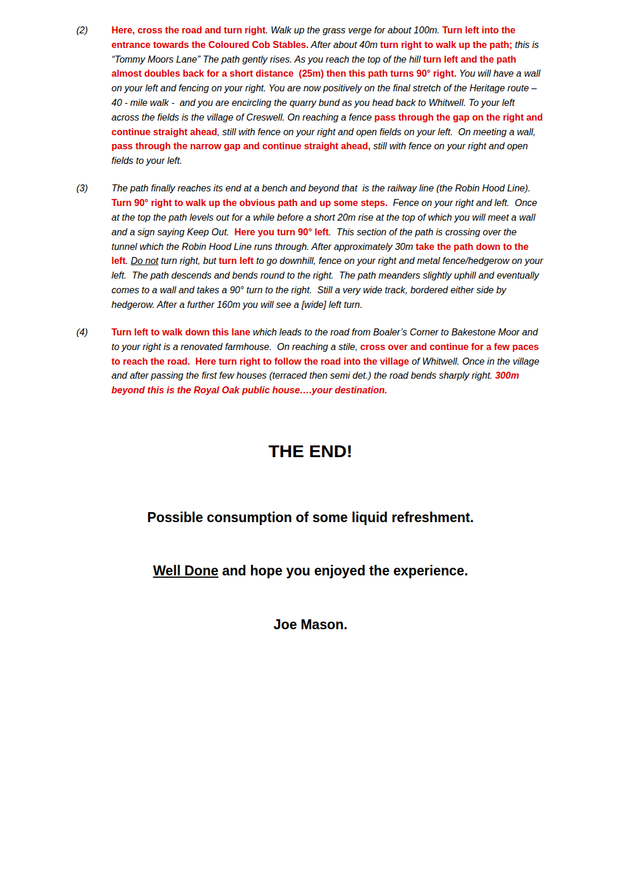(2) Here, cross the road and turn right. Walk up the grass verge for about 100m. Turn left into the entrance towards the Coloured Cob Stables. After about 40m turn right to walk up the path; this is “Tommy Moors Lane” The path gently rises. As you reach the top of the hill turn left and the path almost doubles back for a short distance (25m) then this path turns 90° right. You will have a wall on your left and fencing on your right. You are now positively on the final stretch of the Heritage route – 40 - mile walk - and you are encircling the quarry bund as you head back to Whitwell. To your left across the fields is the village of Creswell. On reaching a fence pass through the gap on the right and continue straight ahead, still with fence on your right and open fields on your left. On meeting a wall, pass through the narrow gap and continue straight ahead, still with fence on your right and open fields to your left.
(3) The path finally reaches its end at a bench and beyond that is the railway line (the Robin Hood Line). Turn 90° right to walk up the obvious path and up some steps. Fence on your right and left. Once at the top the path levels out for a while before a short 20m rise at the top of which you will meet a wall and a sign saying Keep Out. Here you turn 90° left. This section of the path is crossing over the tunnel which the Robin Hood Line runs through. After approximately 30m take the path down to the left. Do not turn right, but turn left to go downhill, fence on your right and metal fence/hedgerow on your left. The path descends and bends round to the right. The path meanders slightly uphill and eventually comes to a wall and takes a 90° turn to the right. Still a very wide track, bordered either side by hedgerow. After a further 160m you will see a [wide] left turn.
(4) Turn left to walk down this lane which leads to the road from Boaler’s Corner to Bakestone Moor and to your right is a renovated farmhouse. On reaching a stile, cross over and continue for a few paces to reach the road. Here turn right to follow the road into the village of Whitwell. Once in the village and after passing the first few houses (terraced then semi det.) the road bends sharply right. 300m beyond this is the Royal Oak public house….your destination.
THE END!
Possible consumption of some liquid refreshment.
Well Done and hope you enjoyed the experience.
Joe Mason.